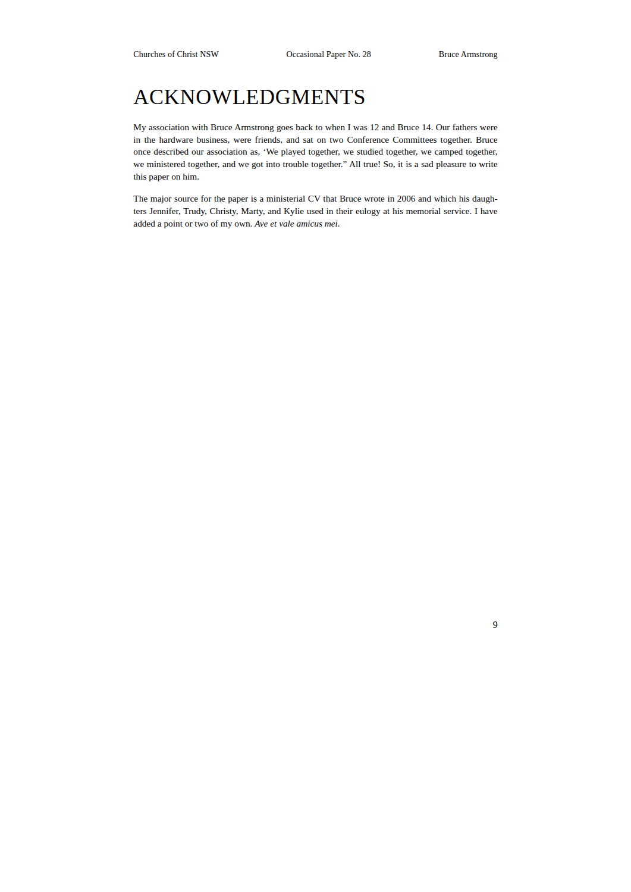Churches of Christ NSW Occasional Paper No. 28 Bruce Armstrong
ACKNOWLEDGMENTS
My association with Bruce Armstrong goes back to when I was 12 and Bruce 14. Our fathers were in the hardware business, were friends, and sat on two Conference Committees together. Bruce once described our association as, ‘We played together, we studied together, we camped together, we ministered together, and we got into trouble together.” All true! So, it is a sad pleasure to write this paper on him.
The major source for the paper is a ministerial CV that Bruce wrote in 2006 and which his daughters Jennifer, Trudy, Christy, Marty, and Kylie used in their eulogy at his memorial service. I have added a point or two of my own. Ave et vale amicus mei.
9